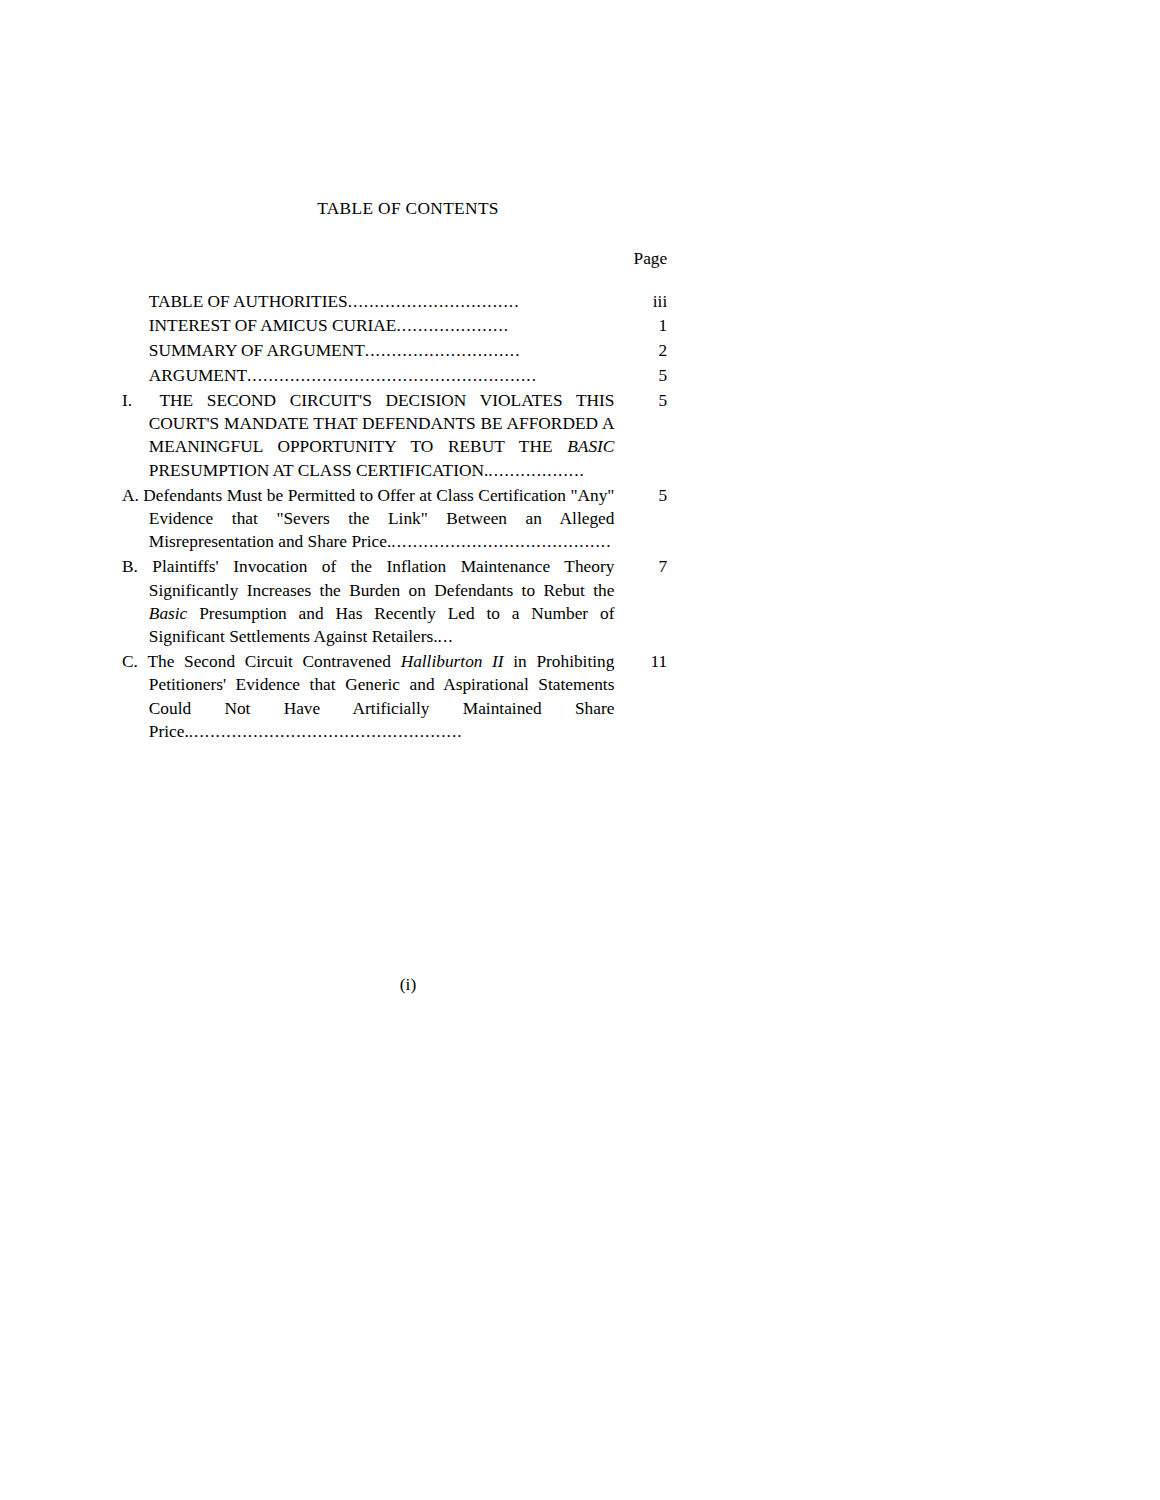TABLE OF CONTENTS
Page
| TABLE OF AUTHORITIES ................................ | iii |
| INTEREST OF AMICUS CURIAE ..................... | 1 |
| SUMMARY OF ARGUMENT ............................. | 2 |
| ARGUMENT ...................................................... | 5 |
| I. THE SECOND CIRCUIT'S DECISION VIOLATES THIS COURT'S MANDATE THAT DEFENDANTS BE AFFORDED A MEANINGFUL OPPORTUNITY TO REBUT THE BASIC PRESUMPTION AT CLASS CERTIFICATION. .................. | 5 |
| A. Defendants Must be Permitted to Offer at Class Certification "Any" Evidence that "Severs the Link" Between an Alleged Misrepresentation and Share Price. ......................................... | 5 |
| B. Plaintiffs' Invocation of the Inflation Maintenance Theory Significantly Increases the Burden on Defendants to Rebut the Basic Presumption and Has Recently Led to a Number of Significant Settlements Against Retailers. ... | 7 |
| C. The Second Circuit Contravened Halliburton II in Prohibiting Petitioners' Evidence that Generic and Aspirational Statements Could Not Have Artificially Maintained Share Price. ................................................... | 11 |
(i)